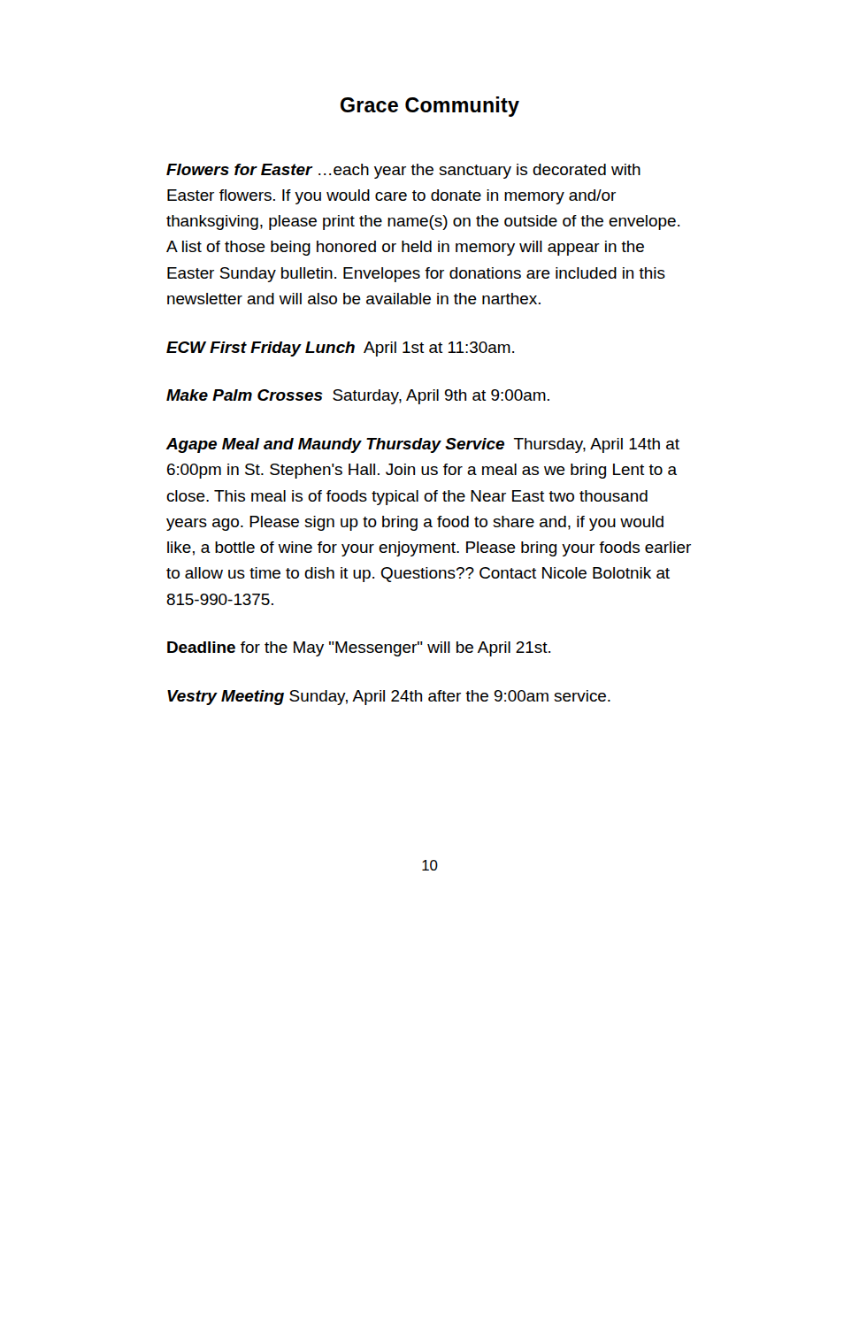Grace Community
Flowers for Easter …each year the sanctuary is decorated with Easter flowers. If you would care to donate in memory and/or thanksgiving, please print the name(s) on the outside of the envelope. A list of those being honored or held in memory will appear in the Easter Sunday bulletin. Envelopes for donations are included in this newsletter and will also be available in the narthex.
ECW First Friday Lunch April 1st at 11:30am.
Make Palm Crosses Saturday, April 9th at 9:00am.
Agape Meal and Maundy Thursday Service Thursday, April 14th at 6:00pm in St. Stephen's Hall. Join us for a meal as we bring Lent to a close. This meal is of foods typical of the Near East two thousand years ago. Please sign up to bring a food to share and, if you would like, a bottle of wine for your enjoyment. Please bring your foods earlier to allow us time to dish it up. Questions?? Contact Nicole Bolotnik at 815-990-1375.
Deadline for the May "Messenger" will be April 21st.
Vestry Meeting Sunday, April 24th after the 9:00am service.
10